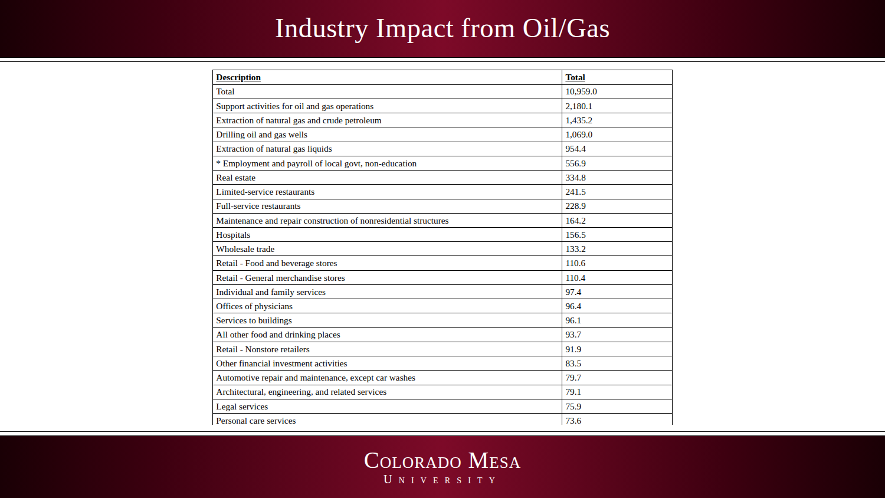Industry Impact from Oil/Gas
| Description | Total |
| --- | --- |
| Total | 10,959.0 |
| Support activities for oil and gas operations | 2,180.1 |
| Extraction of natural gas and crude petroleum | 1,435.2 |
| Drilling oil and gas wells | 1,069.0 |
| Extraction of natural gas liquids | 954.4 |
| * Employment and payroll of local govt, non-education | 556.9 |
| Real estate | 334.8 |
| Limited-service restaurants | 241.5 |
| Full-service restaurants | 228.9 |
| Maintenance and repair construction of nonresidential structures | 164.2 |
| Hospitals | 156.5 |
| Wholesale trade | 133.2 |
| Retail - Food and beverage stores | 110.6 |
| Retail - General merchandise stores | 110.4 |
| Individual and family services | 97.4 |
| Offices of physicians | 96.4 |
| Services to buildings | 96.1 |
| All other food and drinking places | 93.7 |
| Retail - Nonstore retailers | 91.9 |
| Other financial investment activities | 83.5 |
| Automotive repair and maintenance, except car washes | 79.7 |
| Architectural, engineering, and related services | 79.1 |
| Legal services | 75.9 |
| Personal care services | 73.6 |
| Accounting, tax preparation, bookkeeping, and payroll services | 72.5 |
| Monetary authorities and depository credit intermediation | 71.1 |
Colorado Mesa
University